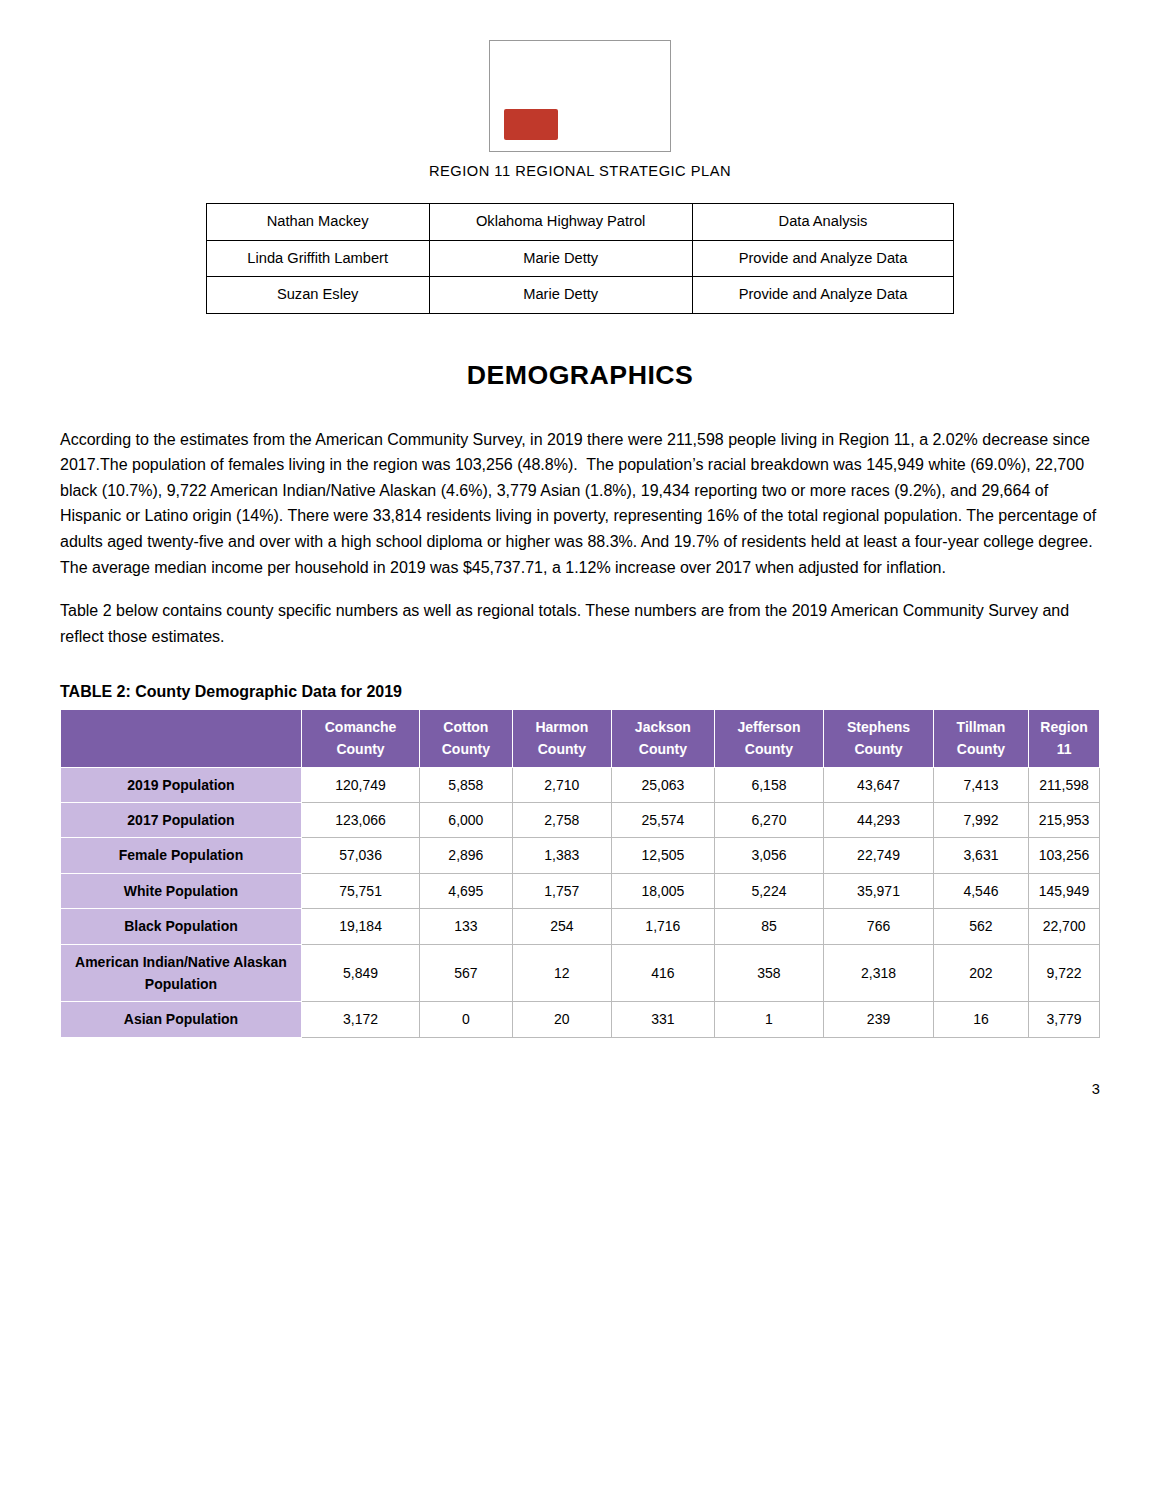REGION 11 REGIONAL STRATEGIC PLAN
| Nathan Mackey | Oklahoma Highway Patrol | Data Analysis |
| Linda Griffith Lambert | Marie Detty | Provide and Analyze Data |
| Suzan Esley | Marie Detty | Provide and Analyze Data |
DEMOGRAPHICS
According to the estimates from the American Community Survey, in 2019 there were 211,598 people living in Region 11, a 2.02% decrease since 2017.The population of females living in the region was 103,256 (48.8%). The population’s racial breakdown was 145,949 white (69.0%), 22,700 black (10.7%), 9,722 American Indian/Native Alaskan (4.6%), 3,779 Asian (1.8%), 19,434 reporting two or more races (9.2%), and 29,664 of Hispanic or Latino origin (14%). There were 33,814 residents living in poverty, representing 16% of the total regional population. The percentage of adults aged twenty-five and over with a high school diploma or higher was 88.3%. And 19.7% of residents held at least a four-year college degree. The average median income per household in 2019 was $45,737.71, a 1.12% increase over 2017 when adjusted for inflation.
Table 2 below contains county specific numbers as well as regional totals. These numbers are from the 2019 American Community Survey and reflect those estimates.
TABLE 2: County Demographic Data for 2019
| | Comanche County | Cotton County | Harmon County | Jackson County | Jefferson County | Stephens County | Tillman County | Region 11 |
| --- | --- | --- | --- | --- | --- | --- | --- | --- |
| 2019 Population | 120,749 | 5,858 | 2,710 | 25,063 | 6,158 | 43,647 | 7,413 | 211,598 |
| 2017 Population | 123,066 | 6,000 | 2,758 | 25,574 | 6,270 | 44,293 | 7,992 | 215,953 |
| Female Population | 57,036 | 2,896 | 1,383 | 12,505 | 3,056 | 22,749 | 3,631 | 103,256 |
| White Population | 75,751 | 4,695 | 1,757 | 18,005 | 5,224 | 35,971 | 4,546 | 145,949 |
| Black Population | 19,184 | 133 | 254 | 1,716 | 85 | 766 | 562 | 22,700 |
| American Indian/Native Alaskan Population | 5,849 | 567 | 12 | 416 | 358 | 2,318 | 202 | 9,722 |
| Asian Population | 3,172 | 0 | 20 | 331 | 1 | 239 | 16 | 3,779 |
3